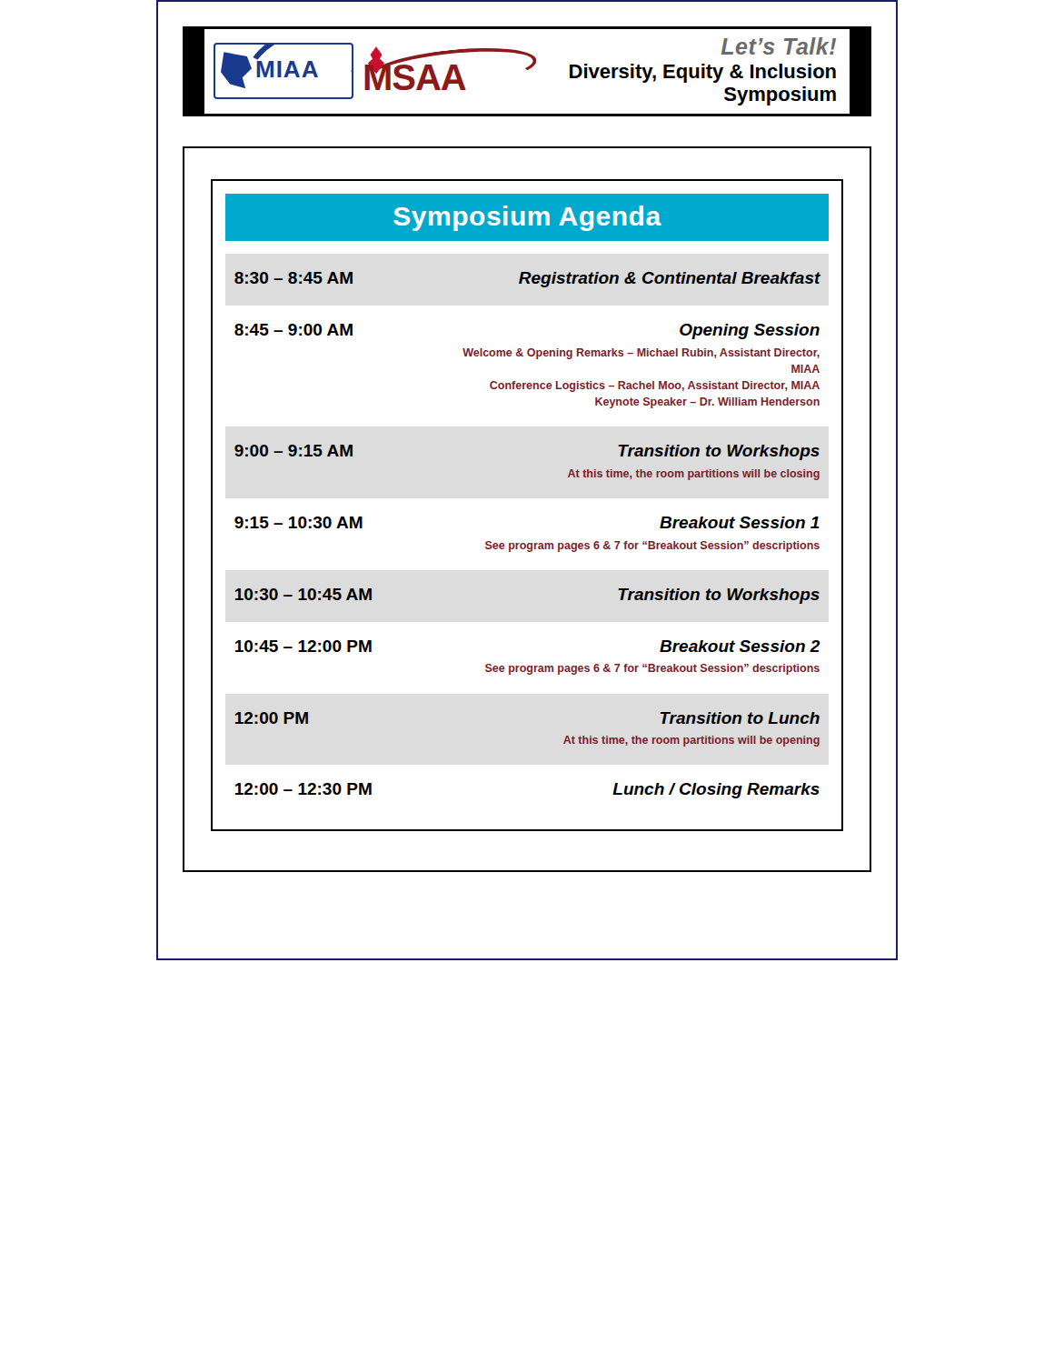MIAA
MSAA
Let’s Talk!
Diversity, Equity & Inclusion Symposium
Symposium Agenda
| 8:30 – 8:45 AM | Registration & Continental Breakfast |
| 8:45 – 9:00 AM | Opening Session Welcome & Opening Remarks – Michael Rubin, Assistant Director, MIAA Conference Logistics – Rachel Moo, Assistant Director, MIAA Keynote Speaker – Dr. William Henderson |
| 9:00 – 9:15 AM | Transition to Workshops At this time, the room partitions will be closing |
| 9:15 – 10:30 AM | Breakout Session 1 See program pages 6 & 7 for “Breakout Session” descriptions |
| 10:30 – 10:45 AM | Transition to Workshops |
| 10:45 – 12:00 PM | Breakout Session 2 See program pages 6 & 7 for “Breakout Session” descriptions |
| 12:00 PM | Transition to Lunch At this time, the room partitions will be opening |
| 12:00 – 12:30 PM | Lunch / Closing Remarks |